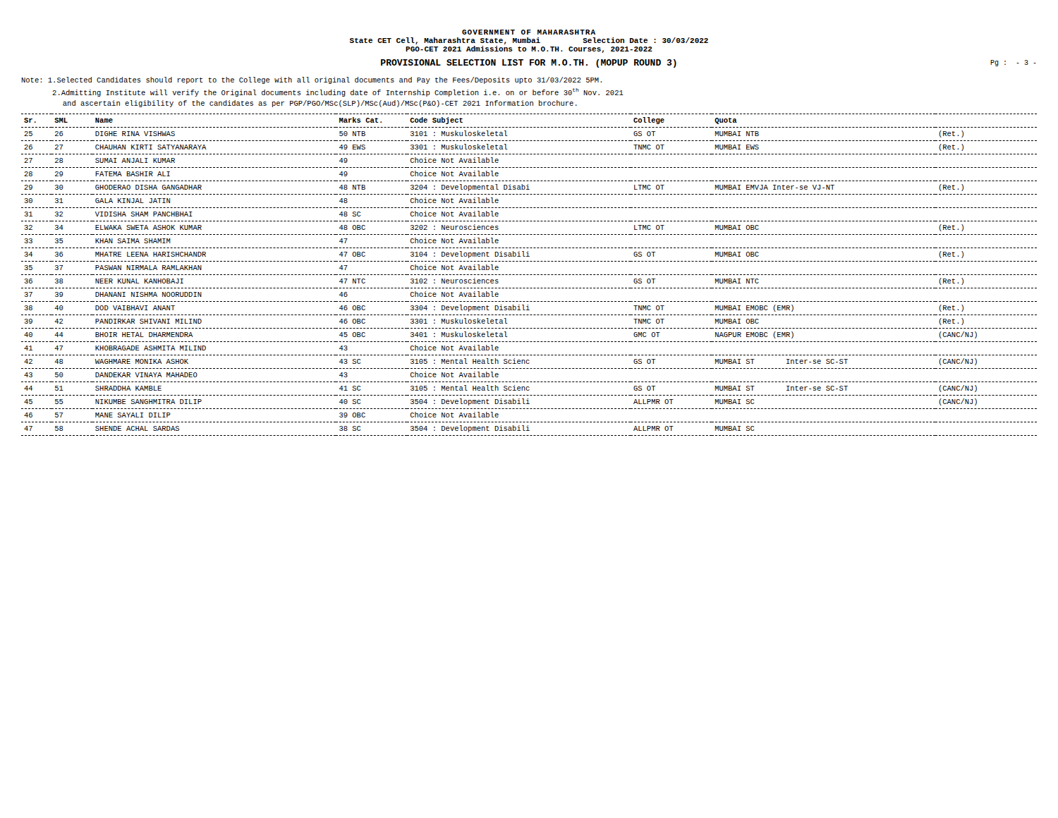GOVERNMENT OF MAHARASHTRA
State CET Cell, Maharashtra State, Mumbai Selection Date : 30/03/2022
PGO-CET 2021 Admissions to M.O.TH. Courses, 2021-2022
PROVISIONAL SELECTION LIST FOR M.O.TH. (MOPUP ROUND 3) Pg : - 3 -
Note: 1.Selected Candidates should report to the College with all original documents and Pay the Fees/Deposits upto 31/03/2022 5PM. 2.Admitting Institute will verify the Original documents including date of Internship Completion i.e. on or before 30th Nov. 2021 and ascertain eligibility of the candidates as per PGP/PGO/MSc(SLP)/MSc(Aud)/MSc(P&O)-CET 2021 Information brochure.
| Sr. | SML | Name | Marks Cat. | Code Subject | College | Quota | |
| --- | --- | --- | --- | --- | --- | --- | --- |
| 25 | 26 | DIGHE RINA VISHWAS | 50 NTB | 3101 : Muskuloskeletal | GS OT | MUMBAI NTB | (Ret.) |
| 26 | 27 | CHAUHAN KIRTI SATYANARAYA | 49 EWS | 3301 : Muskuloskeletal | TNMC OT | MUMBAI EWS | (Ret.) |
| 27 | 28 | SUMAI ANJALI KUMAR | 49 | Choice Not Available |
| 28 | 29 | FATEMA BASHIR ALI | 49 | Choice Not Available |
| 29 | 30 | GHODERAO DISHA GANGADHAR | 48 NTB | 3204 : Developmental Disabi | LTMC OT | MUMBAI EMVJA Inter-se VJ-NT | (Ret.) |
| 30 | 31 | GALA KINJAL JATIN | 48 | Choice Not Available |
| 31 | 32 | VIDISHA SHAM PANCHBHAI | 48 SC | Choice Not Available |
| 32 | 34 | ELWAKA SWETA ASHOK KUMAR | 48 OBC | 3202 : Neurosciences | LTMC OT | MUMBAI OBC | (Ret.) |
| 33 | 35 | KHAN SAIMA SHAMIM | 47 | Choice Not Available |
| 34 | 36 | MHATRE LEENA HARISHCHANDR | 47 OBC | 3104 : Development Disabili | GS OT | MUMBAI OBC | (Ret.) |
| 35 | 37 | PASWAN NIRMALA RAMLAKHAN | 47 | Choice Not Available |
| 36 | 38 | NEER KUNAL KANHOBAJI | 47 NTC | 3102 : Neurosciences | GS OT | MUMBAI NTC | (Ret.) |
| 37 | 39 | DHANANI NISHMA NOORUDDIN | 46 | Choice Not Available |
| 38 | 40 | DOD VAIBHAVI ANANT | 46 OBC | 3304 : Development Disabili | TNMC OT | MUMBAI EMOBC (EMR) | (Ret.) |
| 39 | 42 | PANDIRKAR SHIVANI MILIND | 46 OBC | 3301 : Muskuloskeletal | TNMC OT | MUMBAI OBC | (Ret.) |
| 40 | 44 | BHOIR HETAL DHARMENDRA | 45 OBC | 3401 : Muskuloskeletal | GMC OT | NAGPUR EMOBC (EMR) | (CANC/NJ) |
| 41 | 47 | KHOBRAGADE ASHMITA MILIND | 43 | Choice Not Available |
| 42 | 48 | WAGHMARE MONIKA ASHOK | 43 SC | 3105 : Mental Health Scienc | GS OT | MUMBAI ST Inter-se SC-ST | (CANC/NJ) |
| 43 | 50 | DANDEKAR VINAYA MAHADEO | 43 | Choice Not Available |
| 44 | 51 | SHRADDHA KAMBLE | 41 SC | 3105 : Mental Health Scienc | GS OT | MUMBAI ST Inter-se SC-ST | (CANC/NJ) |
| 45 | 55 | NIKUMBE SANGHMITRA DILIP | 40 SC | 3504 : Development Disabili | ALLPMR OT | MUMBAI SC | (CANC/NJ) |
| 46 | 57 | MANE SAYALI DILIP | 39 OBC | Choice Not Available |
| 47 | 58 | SHENDE ACHAL SARDAS | 38 SC | 3504 : Development Disabili | ALLPMR OT | MUMBAI SC | |